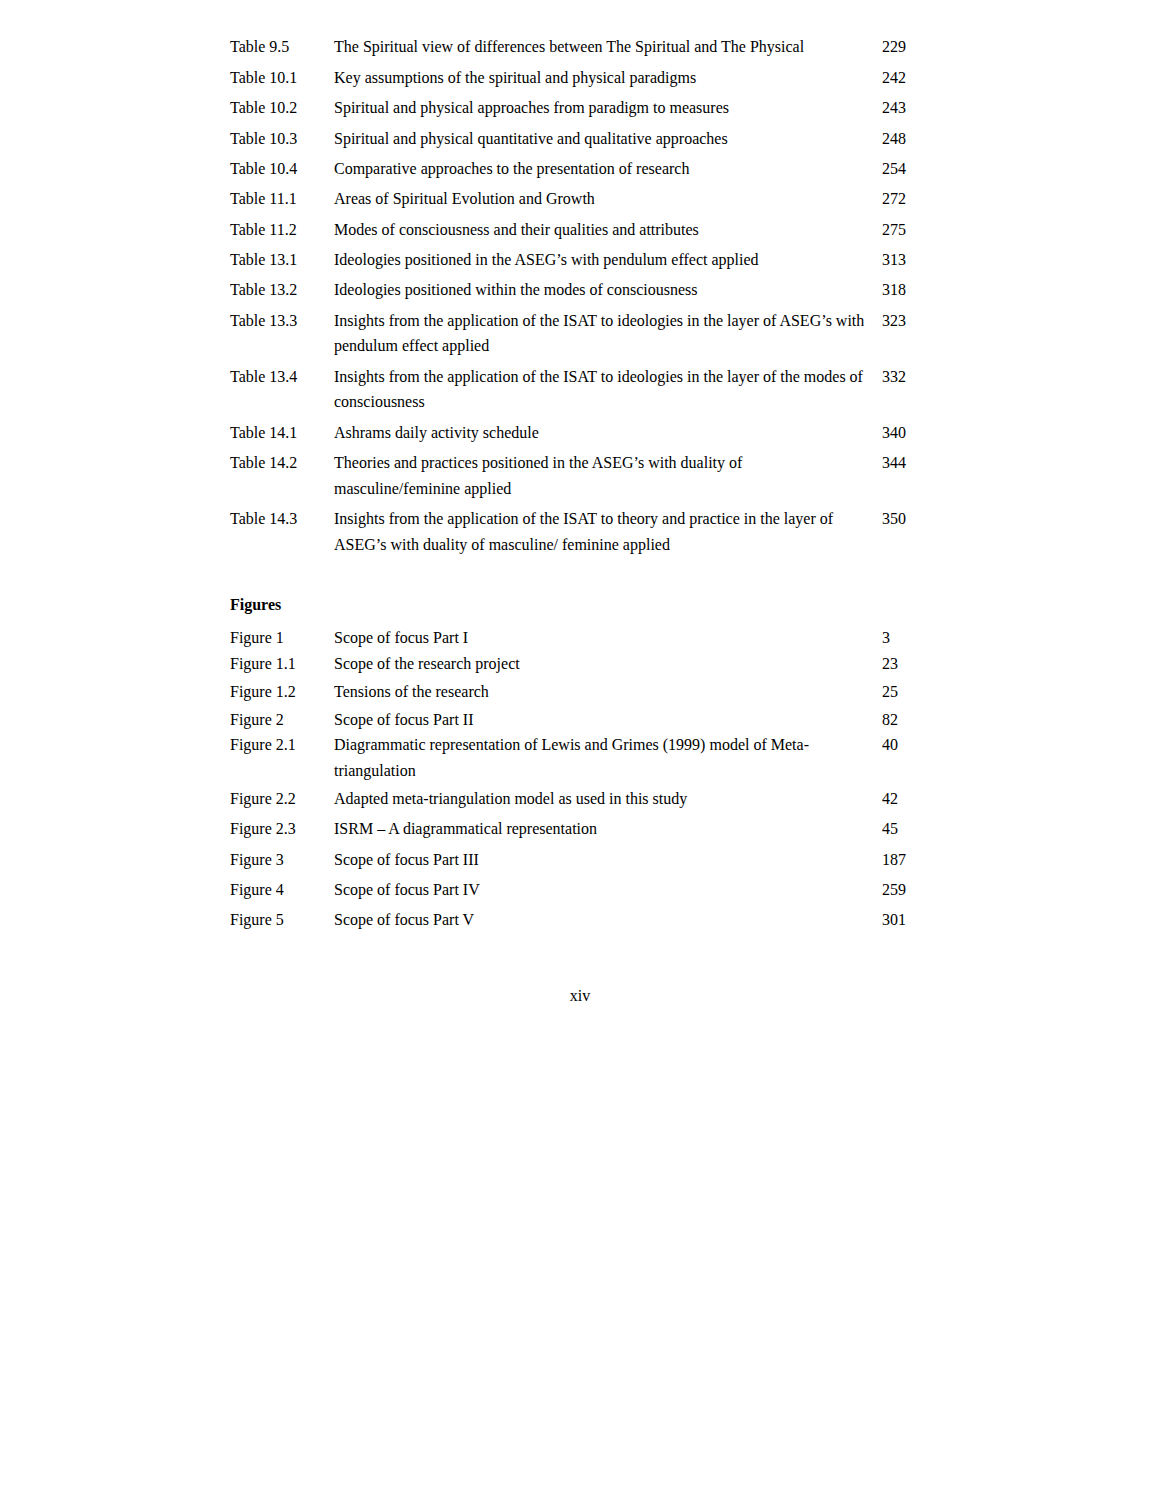| Table 9.5 | The Spiritual view of differences between The Spiritual and The Physical | 229 |
| Table 10.1 | Key assumptions of the spiritual and physical paradigms | 242 |
| Table 10.2 | Spiritual and physical approaches from paradigm to measures | 243 |
| Table 10.3 | Spiritual and physical quantitative and qualitative approaches | 248 |
| Table 10.4 | Comparative approaches to the presentation of research | 254 |
| Table 11.1 | Areas of Spiritual Evolution and Growth | 272 |
| Table 11.2 | Modes of consciousness and their qualities and attributes | 275 |
| Table 13.1 | Ideologies positioned in the ASEG’s with pendulum effect applied | 313 |
| Table 13.2 | Ideologies positioned within the modes of consciousness | 318 |
| Table 13.3 | Insights from the application of the ISAT to ideologies in the layer of ASEG’s with pendulum effect applied | 323 |
| Table 13.4 | Insights from the application of the ISAT to ideologies in the layer of the modes of consciousness | 332 |
| Table 14.1 | Ashrams daily activity schedule | 340 |
| Table 14.2 | Theories and practices positioned in the ASEG’s with duality of masculine/feminine applied | 344 |
| Table 14.3 | Insights from the application of the ISAT to theory and practice in the layer of ASEG’s with duality of masculine/ feminine applied | 350 |
Figures
| Figure 1 | Scope of focus Part I | 3 |
| Figure 1.1 | Scope of the research project | 23 |
| Figure 1.2 | Tensions of the research | 25 |
| Figure 2 | Scope of focus Part II | 82 |
| Figure 2.1 | Diagrammatic representation of Lewis and Grimes (1999) model of Meta-triangulation | 40 |
| Figure 2.2 | Adapted meta-triangulation model as used in this study | 42 |
| Figure 2.3 | ISRM – A diagrammatical representation | 45 |
| Figure 3 | Scope of focus Part III | 187 |
| Figure 4 | Scope of focus Part IV | 259 |
| Figure 5 | Scope of focus Part V | 301 |
xiv